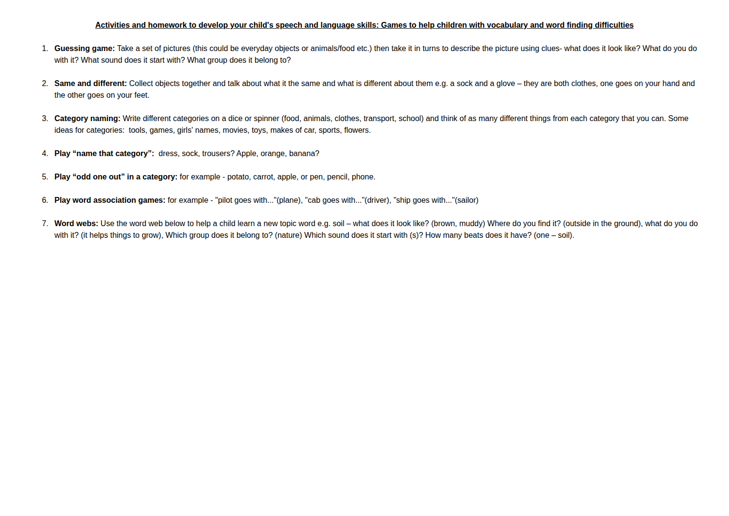Activities and homework to develop your child's speech and language skills: Games to help children with vocabulary and word finding difficulties
Guessing game: Take a set of pictures (this could be everyday objects or animals/food etc.) then take it in turns to describe the picture using clues- what does it look like? What do you do with it? What sound does it start with? What group does it belong to?
Same and different: Collect objects together and talk about what it the same and what is different about them e.g. a sock and a glove – they are both clothes, one goes on your hand and the other goes on your feet.
Category naming: Write different categories on a dice or spinner (food, animals, clothes, transport, school) and think of as many different things from each category that you can. Some ideas for categories: tools, games, girls' names, movies, toys, makes of car, sports, flowers.
Play “name that category”: dress, sock, trousers? Apple, orange, banana?
Play “odd one out” in a category: for example - potato, carrot, apple, or pen, pencil, phone.
Play word association games: for example - "pilot goes with..."(plane), "cab goes with..."(driver), "ship goes with..."(sailor)
Word webs: Use the word web below to help a child learn a new topic word e.g. soil – what does it look like? (brown, muddy) Where do you find it? (outside in the ground), what do you do with it? (it helps things to grow), Which group does it belong to? (nature) Which sound does it start with (s)? How many beats does it have? (one – soil).